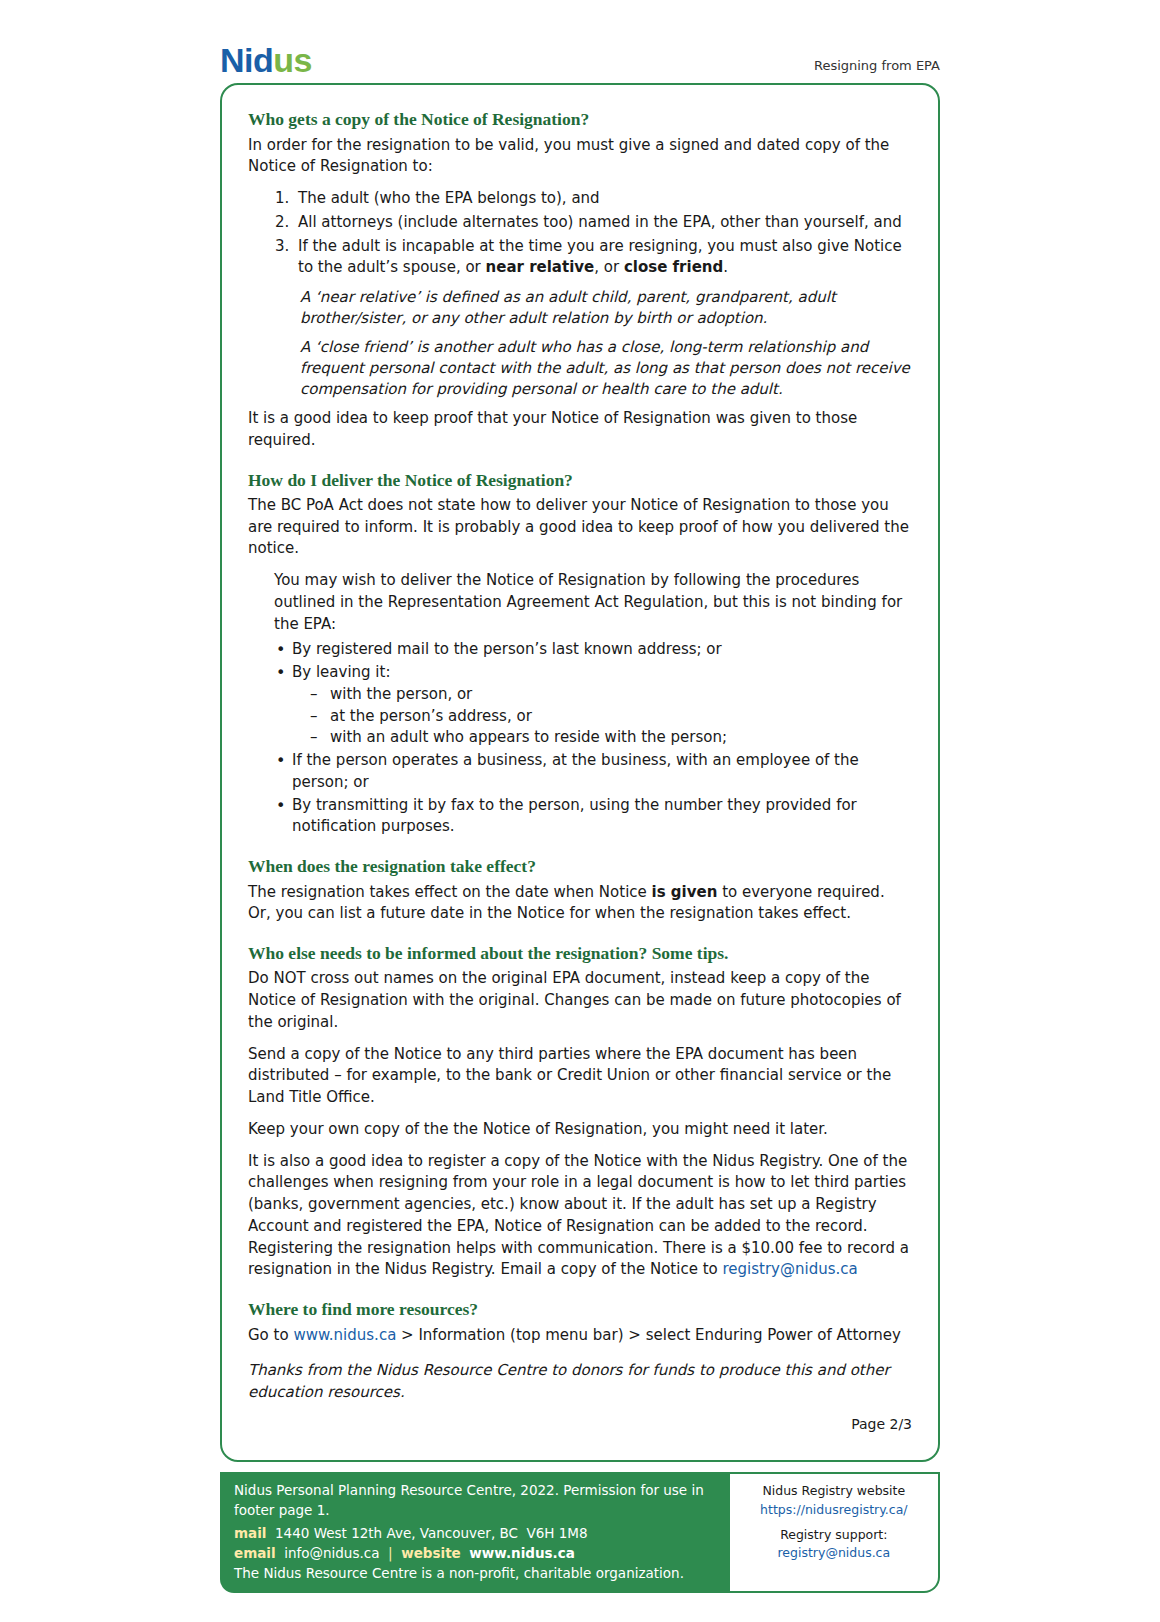Nid us
Resigning from EPA
Who gets a copy of the Notice of Resignation?
In order for the resignation to be valid, you must give a signed and dated copy of the Notice of Resignation to:
The adult (who the EPA belongs to), and
All attorneys (include alternates too) named in the EPA, other than yourself, and
If the adult is incapable at the time you are resigning, you must also give Notice to the adult’s spouse, or near relative, or close friend.
A ‘near relative’ is defined as an adult child, parent, grandparent, adult brother/sister, or any other adult relation by birth or adoption.
A ‘close friend’ is another adult who has a close, long-term relationship and frequent personal contact with the adult, as long as that person does not receive compensation for providing personal or health care to the adult.
It is a good idea to keep proof that your Notice of Resignation was given to those required.
How do I deliver the Notice of Resignation?
The BC PoA Act does not state how to deliver your Notice of Resignation to those you are required to inform. It is probably a good idea to keep proof of how you delivered the notice.
You may wish to deliver the Notice of Resignation by following the procedures outlined in the Representation Agreement Act Regulation, but this is not binding for the EPA:
By registered mail to the person’s last known address; or
By leaving it:
with the person, or
at the person’s address, or
with an adult who appears to reside with the person;
If the person operates a business, at the business, with an employee of the person; or
By transmitting it by fax to the person, using the number they provided for notification purposes.
When does the resignation take effect?
The resignation takes effect on the date when Notice is given to everyone required. Or, you can list a future date in the Notice for when the resignation takes effect.
Who else needs to be informed about the resignation? Some tips.
Do NOT cross out names on the original EPA document, instead keep a copy of the Notice of Resignation with the original. Changes can be made on future photocopies of the original.
Send a copy of the Notice to any third parties where the EPA document has been distributed – for example, to the bank or Credit Union or other financial service or the Land Title Office.
Keep your own copy of the the Notice of Resignation, you might need it later.
It is also a good idea to register a copy of the Notice with the Nidus Registry. One of the challenges when resigning from your role in a legal document is how to let third parties (banks, government agencies, etc.) know about it. If the adult has set up a Registry Account and registered the EPA, Notice of Resignation can be added to the record. Registering the resignation helps with communication. There is a $10.00 fee to record a resignation in the Nidus Registry. Email a copy of the Notice to registry@nidus.ca
Where to find more resources?
Go to www.nidus.ca > Information (top menu bar) > select Enduring Power of Attorney
Thanks from the Nidus Resource Centre to donors for funds to produce this and other education resources.
Page 2/3
Nidus Personal Planning Resource Centre, 2022. Permission for use in footer page 1.
mail 1440 West 12th Ave, Vancouver, BC V6H 1M8
email info@nidus.ca | website www.nidus.ca
The Nidus Resource Centre is a non-profit, charitable organization.
Nidus Registry website
https://nidusregistry.ca/
Registry support: registry@nidus.ca